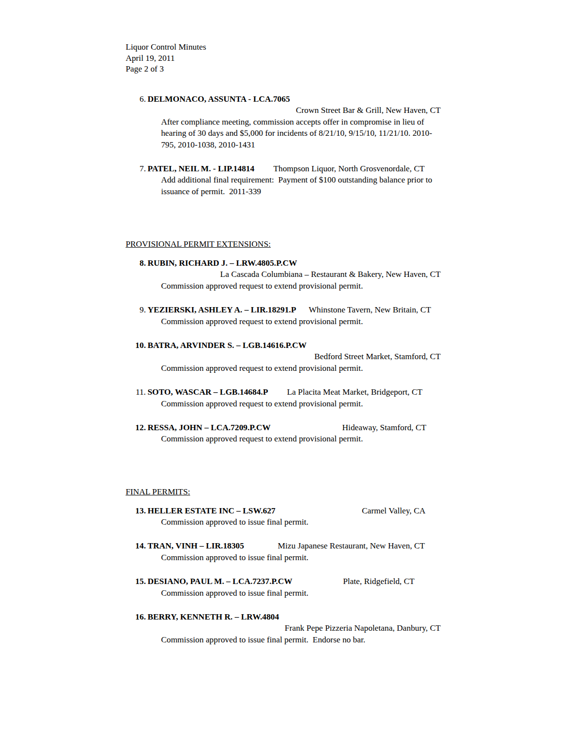Liquor Control Minutes
April 19, 2011
Page 2 of 3
6. DELMONACO, ASSUNTA - LCA.7065 Crown Street Bar & Grill, New Haven, CT After compliance meeting, commission accepts offer in compromise in lieu of hearing of 30 days and $5,000 for incidents of 8/21/10, 9/15/10, 11/21/10. 2010-795, 2010-1038, 2010-1431
7. PATEL, NEIL M. - LIP.14814 Thompson Liquor, North Grosvenordale, CT Add additional final requirement: Payment of $100 outstanding balance prior to issuance of permit. 2011-339
PROVISIONAL PERMIT EXTENSIONS:
8. RUBIN, RICHARD J. – LRW.4805.P.CW La Cascada Columbiana – Restaurant & Bakery, New Haven, CT Commission approved request to extend provisional permit.
9. YEZIERSKI, ASHLEY A. – LIR.18291.P Whinstone Tavern, New Britain, CT Commission approved request to extend provisional permit.
10. BATRA, ARVINDER S. – LGB.14616.P.CW Bedford Street Market, Stamford, CT Commission approved request to extend provisional permit.
11. SOTO, WASCAR – LGB.14684.P La Placita Meat Market, Bridgeport, CT Commission approved request to extend provisional permit.
12. RESSA, JOHN – LCA.7209.P.CW Hideaway, Stamford, CT Commission approved request to extend provisional permit.
FINAL PERMITS:
13. HELLER ESTATE INC – LSW.627 Carmel Valley, CA Commission approved to issue final permit.
14. TRAN, VINH – LIR.18305 Mizu Japanese Restaurant, New Haven, CT Commission approved to issue final permit.
15. DESIANO, PAUL M. – LCA.7237.P.CW Plate, Ridgefield, CT Commission approved to issue final permit.
16. BERRY, KENNETH R. – LRW.4804 Frank Pepe Pizzeria Napoletana, Danbury, CT Commission approved to issue final permit. Endorse no bar.